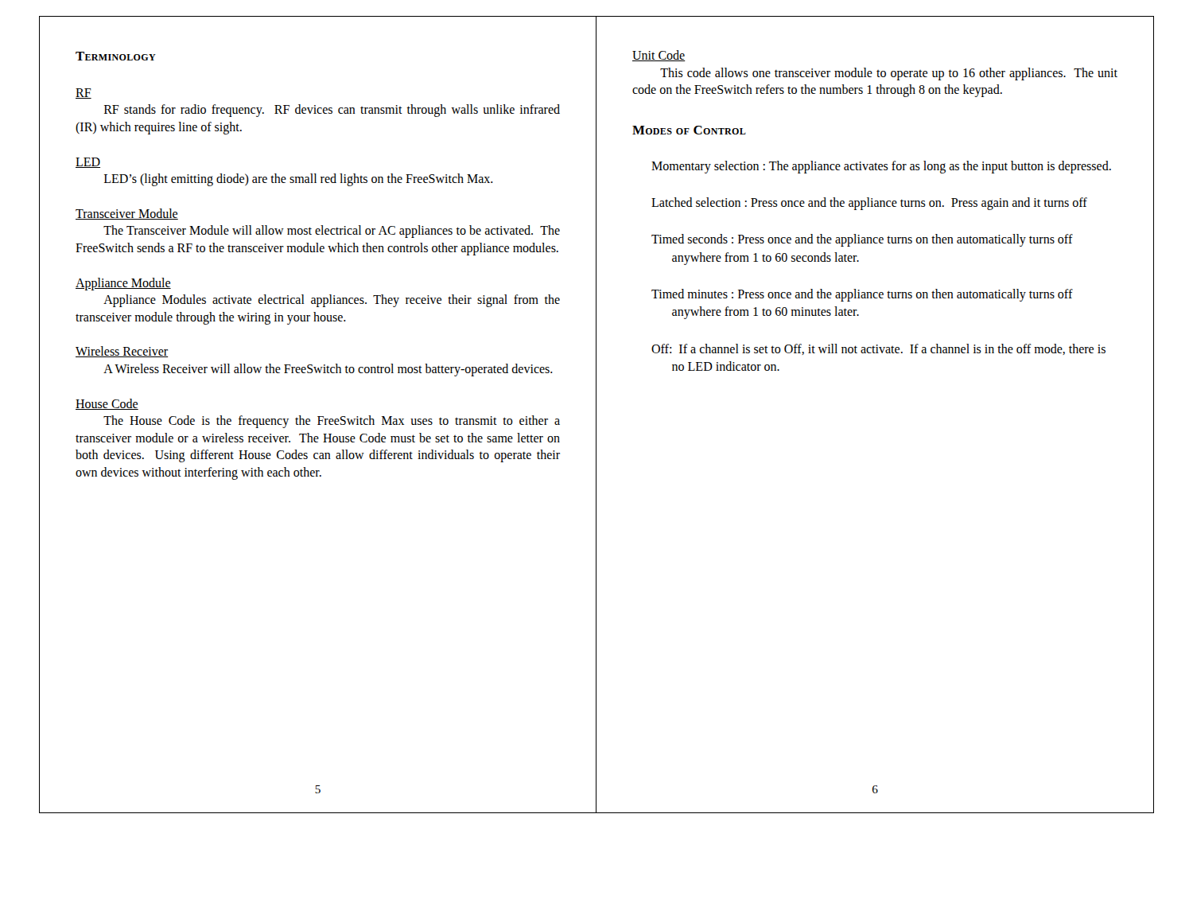Terminology
RF
RF stands for radio frequency. RF devices can transmit through walls unlike infrared (IR) which requires line of sight.
LED
LED’s (light emitting diode) are the small red lights on the FreeSwitch Max.
Transceiver Module
The Transceiver Module will allow most electrical or AC appliances to be activated. The FreeSwitch sends a RF to the transceiver module which then controls other appliance modules.
Appliance Module
Appliance Modules activate electrical appliances. They receive their signal from the transceiver module through the wiring in your house.
Wireless Receiver
A Wireless Receiver will allow the FreeSwitch to control most battery-operated devices.
House Code
The House Code is the frequency the FreeSwitch Max uses to transmit to either a transceiver module or a wireless receiver. The House Code must be set to the same letter on both devices. Using different House Codes can allow different individuals to operate their own devices without interfering with each other.
5
Unit Code
This code allows one transceiver module to operate up to 16 other appliances. The unit code on the FreeSwitch refers to the numbers 1 through 8 on the keypad.
Modes of Control
Momentary selection : The appliance activates for as long as the input button is depressed.
Latched selection : Press once and the appliance turns on. Press again and it turns off
Timed seconds : Press once and the appliance turns on then automatically turns off anywhere from 1 to 60 seconds later.
Timed minutes : Press once and the appliance turns on then automatically turns off anywhere from 1 to 60 minutes later.
Off: If a channel is set to Off, it will not activate. If a channel is in the off mode, there is no LED indicator on.
6